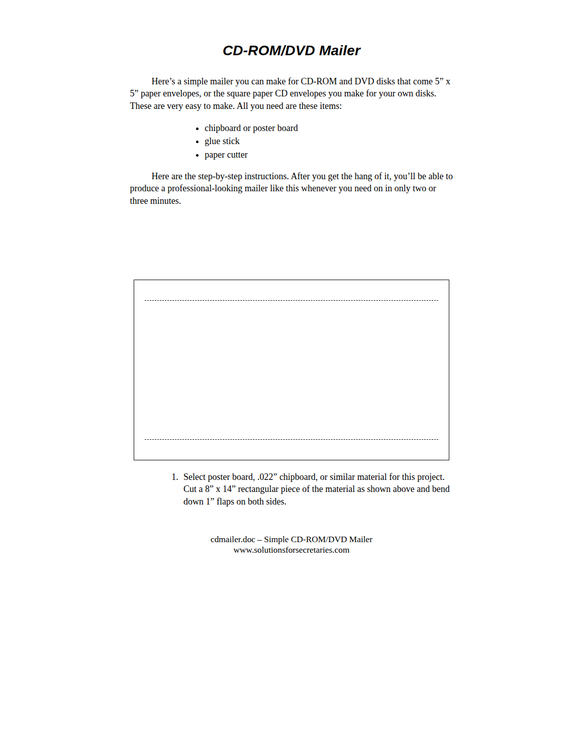CD-ROM/DVD Mailer
Here’s a simple mailer you can make for CD-ROM and DVD disks that come 5” x 5” paper envelopes, or the square paper CD envelopes you make for your own disks. These are very easy to make. All you need are these items:
chipboard or poster board
glue stick
paper cutter
Here are the step-by-step instructions. After you get the hang of it, you’ll be able to produce a professional-looking mailer like this whenever you need on in only two or three minutes.
Select poster board, .022” chipboard, or similar material for this project. Cut a 8” x 14” rectangular piece of the material as shown above and bend down 1” flaps on both sides.
cdmailer.doc – Simple CD-ROM/DVD Mailer
www.solutionsforsecretaries.com